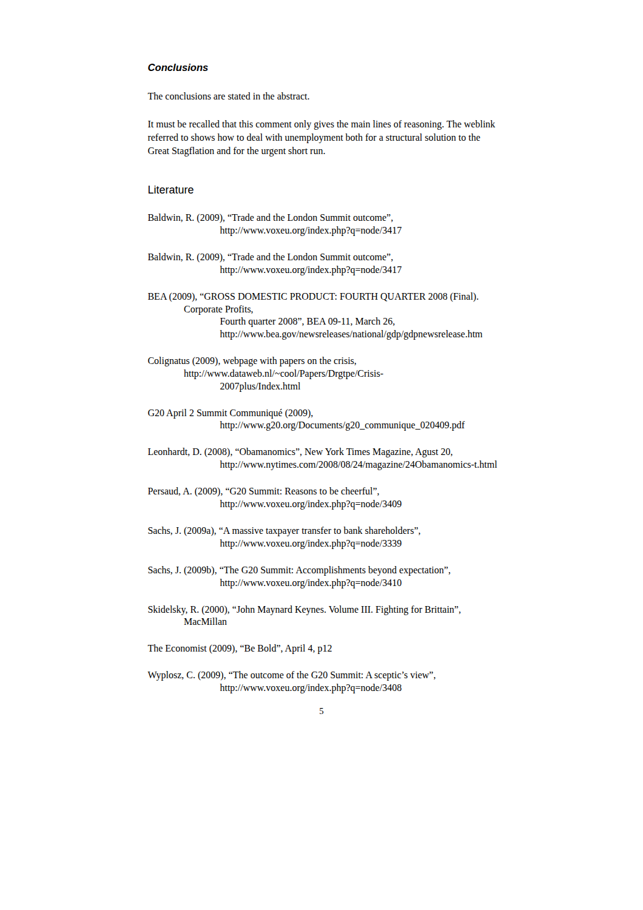Conclusions
The conclusions are stated in the abstract.
It must be recalled that this comment only gives the main lines of reasoning. The weblink referred to shows how to deal with unemployment both for a structural solution to the Great Stagflation and for the urgent short run.
Literature
Baldwin, R. (2009), “Trade and the London Summit outcome”,http://www.voxeu.org/index.php?q=node/3417
Baldwin, R. (2009), “Trade and the London Summit outcome”,http://www.voxeu.org/index.php?q=node/3417
BEA (2009), “GROSS DOMESTIC PRODUCT: FOURTH QUARTER 2008 (Final). Corporate Profits,Fourth quarter 2008”, BEA 09-11, March 26, http://www.bea.gov/newsreleases/national/gdp/gdpnewsrelease.htm
Colignatus (2009), webpage with papers on the crisis, http://www.dataweb.nl/~cool/Papers/Drgtpe/Crisis-2007plus/Index.html
G20 April 2 Summit Communiqué (2009),http://www.g20.org/Documents/g20_communique_020409.pdf
Leonhardt, D. (2008), “Obamanomics”, New York Times Magazine, Agust 20,http://www.nytimes.com/2008/08/24/magazine/24Obamanomics-t.html
Persaud, A. (2009), “G20 Summit: Reasons to be cheerful”,http://www.voxeu.org/index.php?q=node/3409
Sachs, J. (2009a), “A massive taxpayer transfer to bank shareholders”,http://www.voxeu.org/index.php?q=node/3339
Sachs, J. (2009b), “The G20 Summit: Accomplishments beyond expectation”,http://www.voxeu.org/index.php?q=node/3410
Skidelsky, R. (2000), “John Maynard Keynes. Volume III. Fighting for Brittain”, MacMillan
The Economist (2009), “Be Bold”, April 4, p12
Wyplosz, C. (2009), “The outcome of the G20 Summit: A sceptic’s view”,http://www.voxeu.org/index.php?q=node/3408
5